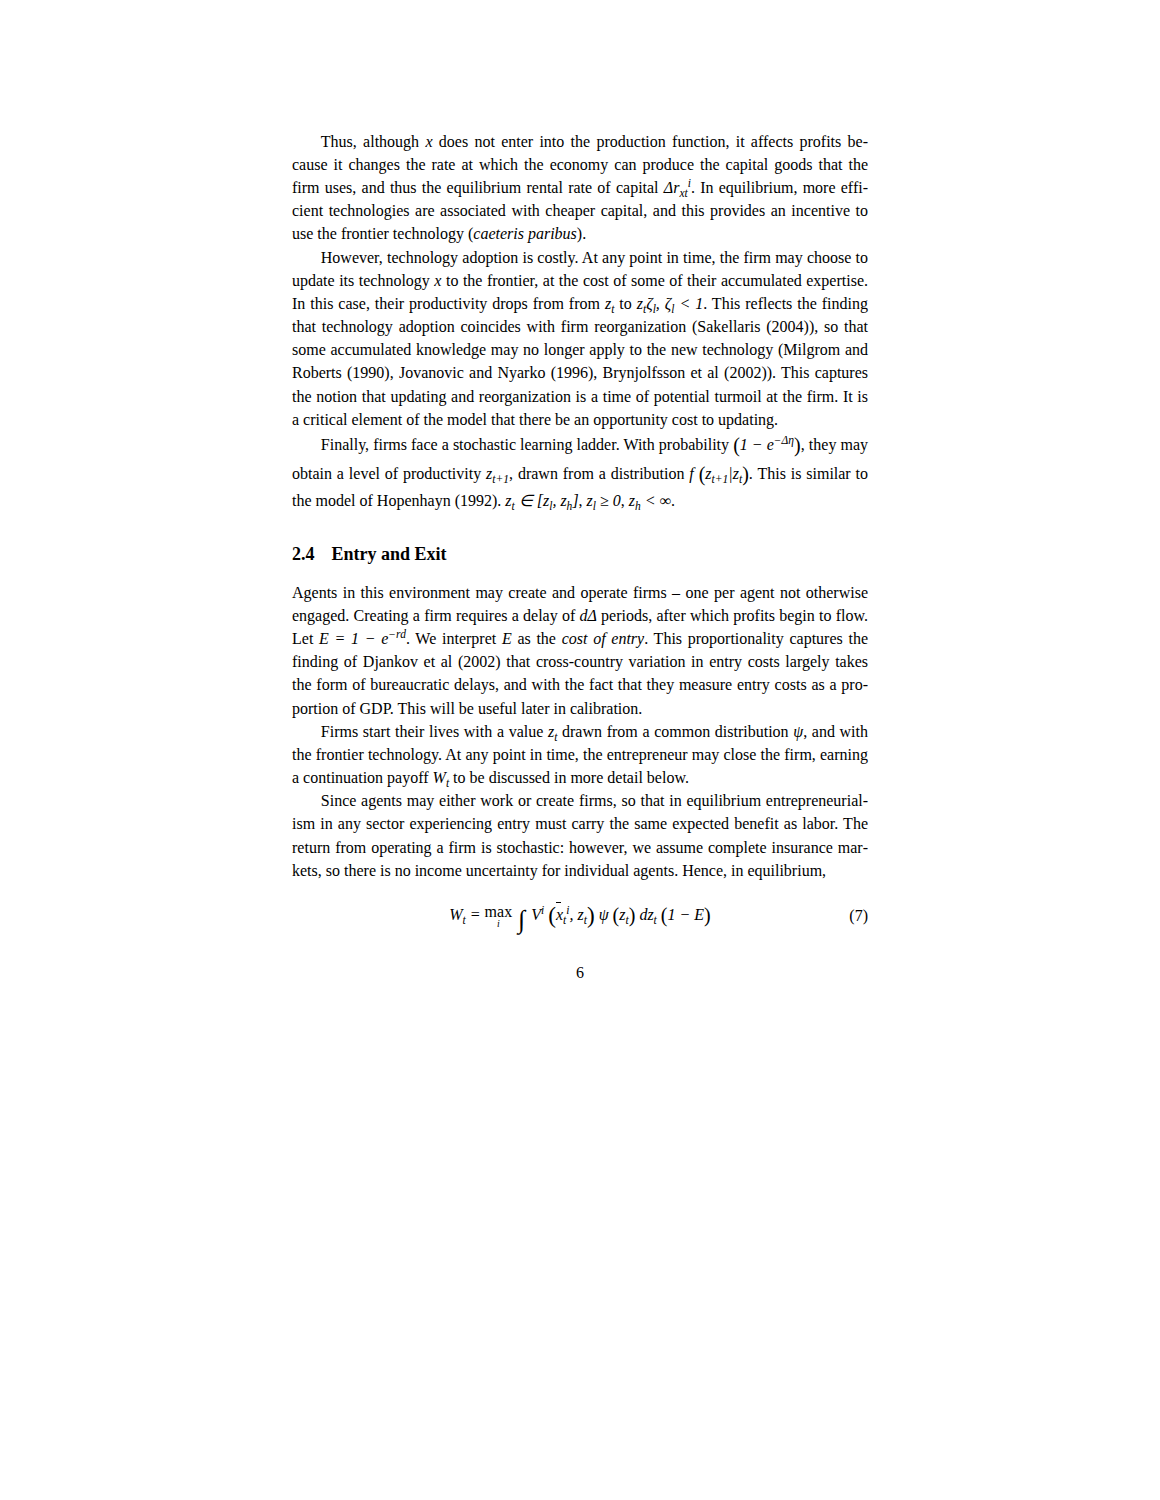Thus, although x does not enter into the production function, it affects profits because it changes the rate at which the economy can produce the capital goods that the firm uses, and thus the equilibrium rental rate of capital Δrxti. In equilibrium, more efficient technologies are associated with cheaper capital, and this provides an incentive to use the frontier technology (caeteris paribus).
However, technology adoption is costly. At any point in time, the firm may choose to update its technology x to the frontier, at the cost of some of their accumulated expertise. In this case, their productivity drops from from zt to ztζl, ζl < 1. This reflects the finding that technology adoption coincides with firm reorganization (Sakellaris (2004)), so that some accumulated knowledge may no longer apply to the new technology (Milgrom and Roberts (1990), Jovanovic and Nyarko (1996), Brynjolfsson et al (2002)). This captures the notion that updating and reorganization is a time of potential turmoil at the firm. It is a critical element of the model that there be an opportunity cost to updating.
Finally, firms face a stochastic learning ladder. With probability (1 − e−Δη), they may obtain a level of productivity zt+1, drawn from a distribution f (zt+1|zt). This is similar to the model of Hopenhayn (1992). zt ∈ [zl, zh], zl ≥ 0, zh < ∞.
2.4 Entry and Exit
Agents in this environment may create and operate firms – one per agent not otherwise engaged. Creating a firm requires a delay of dΔ periods, after which profits begin to flow. Let E = 1 − e−rd. We interpret E as the cost of entry. This proportionality captures the finding of Djankov et al (2002) that cross-country variation in entry costs largely takes the form of bureaucratic delays, and with the fact that they measure entry costs as a proportion of GDP. This will be useful later in calibration.
Firms start their lives with a value zt drawn from a common distribution ψ, and with the frontier technology. At any point in time, the entrepreneur may close the firm, earning a continuation payoff Wt to be discussed in more detail below.
Since agents may either work or create firms, so that in equilibrium entrepreneurialism in any sector experiencing entry must carry the same expected benefit as labor. The return from operating a firm is stochastic: however, we assume complete insurance markets, so there is no income uncertainty for individual agents. Hence, in equilibrium,
Wt = max i ∫ Vi (xti, zt) ψ (zt) dzt (1 − E) (7)
6